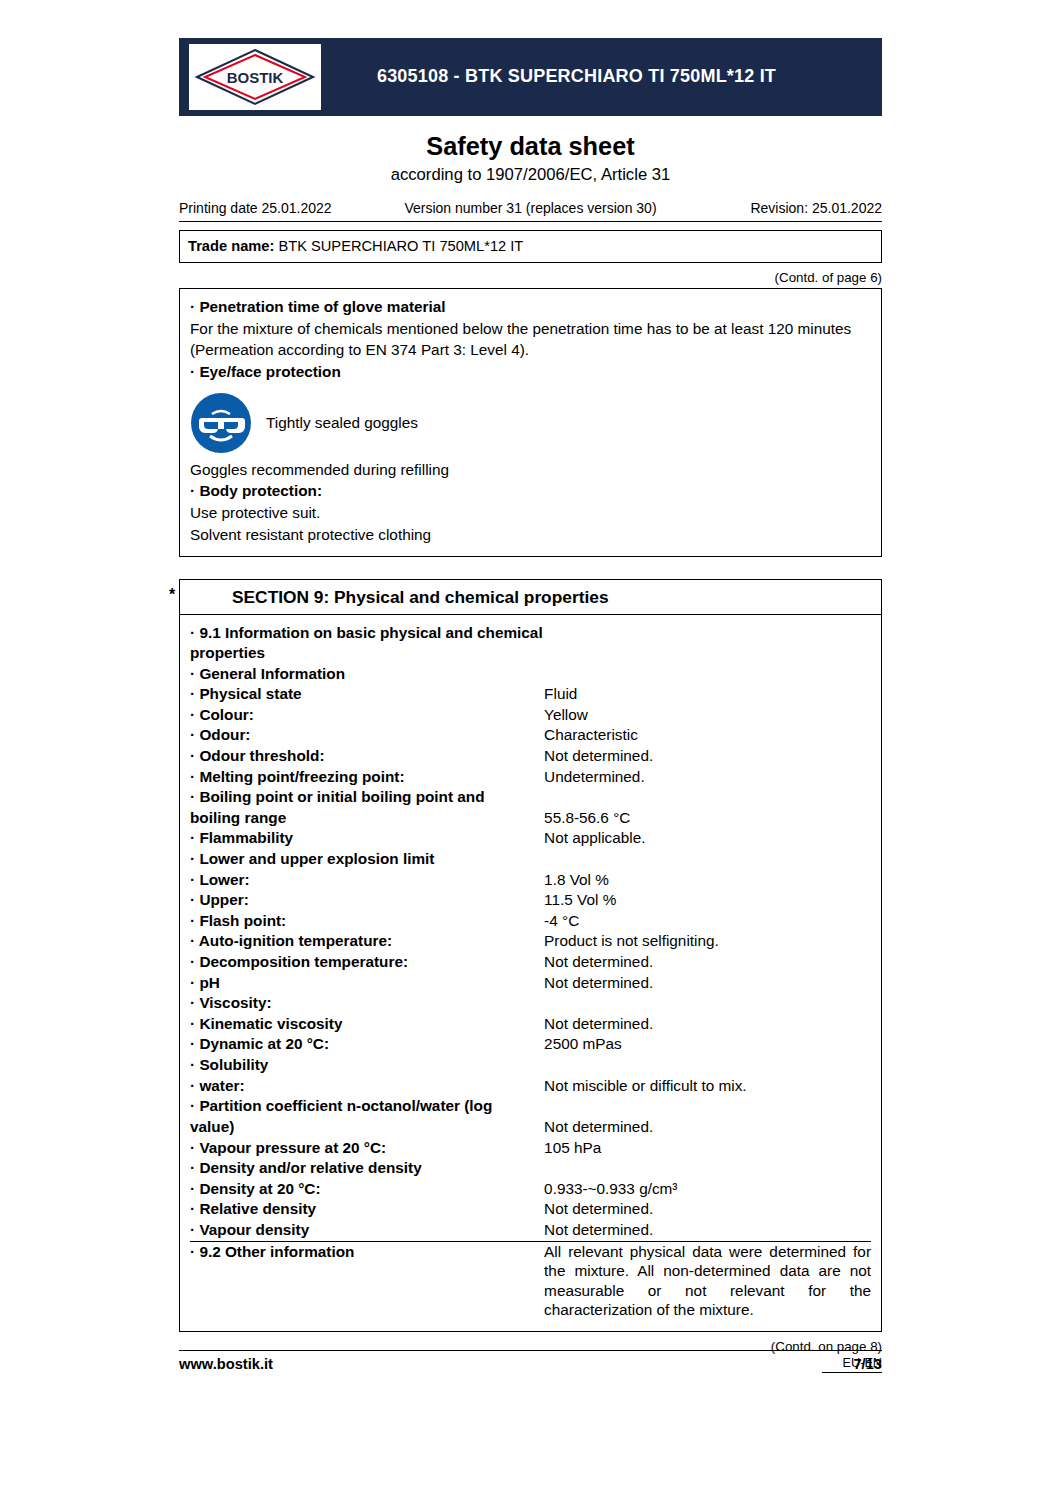BOSTIK
6305108 - BTK SUPERCHIARO TI 750ML*12 IT
Safety data sheet
according to 1907/2006/EC, Article 31
Printing date 25.01.2022
Version number 31 (replaces version 30)
Revision: 25.01.2022
Trade name: BTK SUPERCHIARO TI 750ML*12 IT
(Contd. of page 6)
Penetration time of glove material
For the mixture of chemicals mentioned below the penetration time has to be at least 120 minutes
(Permeation according to EN 374 Part 3: Level 4).
Eye/face protection
Tightly sealed goggles
Goggles recommended during refilling
Body protection:
Use protective suit.
Solvent resistant protective clothing
*
SECTION 9: Physical and chemical properties
| 9.1 Information on basic physical and chemical properties | |
| General Information | |
| Physical state | Fluid |
| Colour: | Yellow |
| Odour: | Characteristic |
| Odour threshold: | Not determined. |
| Melting point/freezing point: | Undetermined. |
| Boiling point or initial boiling point and | |
| boiling range | 55.8-56.6 °C |
| Flammability | Not applicable. |
| Lower and upper explosion limit | |
| Lower: | 1.8 Vol % |
| Upper: | 11.5 Vol % |
| Flash point: | -4 °C |
| Auto-ignition temperature: | Product is not selfigniting. |
| Decomposition temperature: | Not determined. |
| pH | Not determined. |
| Viscosity: | |
| Kinematic viscosity | Not determined. |
| Dynamic at 20 °C: | 2500 mPas |
| Solubility | |
| water: | Not miscible or difficult to mix. |
| Partition coefficient n-octanol/water (log | |
| value) | Not determined. |
| Vapour pressure at 20 °C: | 105 hPa |
| Density and/or relative density | |
| Density at 20 °C: | 0.933-~0.933 g/cm³ |
| Relative density | Not determined. |
| Vapour density | Not determined. |
| 9.2 Other information | All relevant physical data were determined for the mixture. All non-determined data are not measurable or not relevant for the characterization of the mixture. |
(Contd. on page 8)
EU-EN
www.bostik.it 7/13